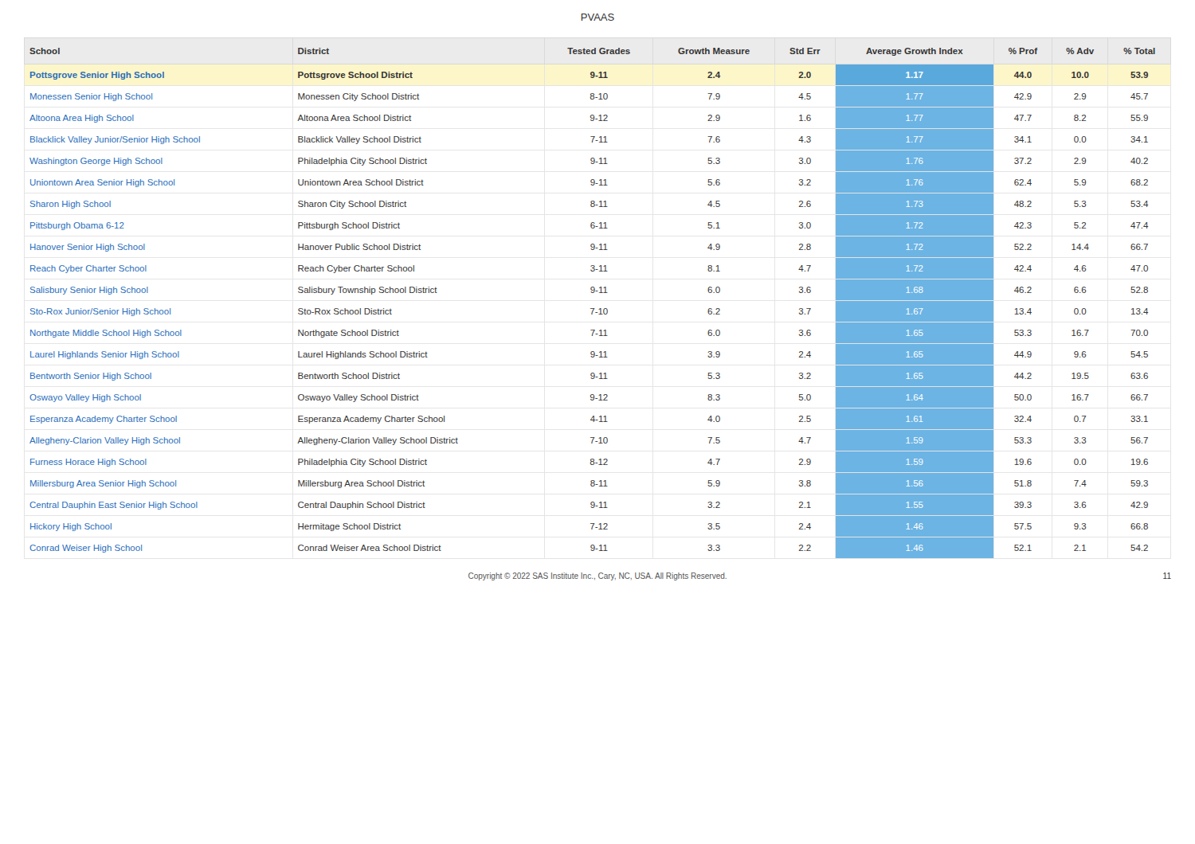PVAAS
| School | District | Tested Grades | Growth Measure | Std Err | Average Growth Index | % Prof | % Adv | % Total |
| --- | --- | --- | --- | --- | --- | --- | --- | --- |
| Pottsgrove Senior High School | Pottsgrove School District | 9-11 | 2.4 | 2.0 | 1.17 | 44.0 | 10.0 | 53.9 |
| Monessen Senior High School | Monessen City School District | 8-10 | 7.9 | 4.5 | 1.77 | 42.9 | 2.9 | 45.7 |
| Altoona Area High School | Altoona Area School District | 9-12 | 2.9 | 1.6 | 1.77 | 47.7 | 8.2 | 55.9 |
| Blacklick Valley Junior/Senior High School | Blacklick Valley School District | 7-11 | 7.6 | 4.3 | 1.77 | 34.1 | 0.0 | 34.1 |
| Washington George High School | Philadelphia City School District | 9-11 | 5.3 | 3.0 | 1.76 | 37.2 | 2.9 | 40.2 |
| Uniontown Area Senior High School | Uniontown Area School District | 9-11 | 5.6 | 3.2 | 1.76 | 62.4 | 5.9 | 68.2 |
| Sharon High School | Sharon City School District | 8-11 | 4.5 | 2.6 | 1.73 | 48.2 | 5.3 | 53.4 |
| Pittsburgh Obama 6-12 | Pittsburgh School District | 6-11 | 5.1 | 3.0 | 1.72 | 42.3 | 5.2 | 47.4 |
| Hanover Senior High School | Hanover Public School District | 9-11 | 4.9 | 2.8 | 1.72 | 52.2 | 14.4 | 66.7 |
| Reach Cyber Charter School | Reach Cyber Charter School | 3-11 | 8.1 | 4.7 | 1.72 | 42.4 | 4.6 | 47.0 |
| Salisbury Senior High School | Salisbury Township School District | 9-11 | 6.0 | 3.6 | 1.68 | 46.2 | 6.6 | 52.8 |
| Sto-Rox Junior/Senior High School | Sto-Rox School District | 7-10 | 6.2 | 3.7 | 1.67 | 13.4 | 0.0 | 13.4 |
| Northgate Middle School High School | Northgate School District | 7-11 | 6.0 | 3.6 | 1.65 | 53.3 | 16.7 | 70.0 |
| Laurel Highlands Senior High School | Laurel Highlands School District | 9-11 | 3.9 | 2.4 | 1.65 | 44.9 | 9.6 | 54.5 |
| Bentworth Senior High School | Bentworth School District | 9-11 | 5.3 | 3.2 | 1.65 | 44.2 | 19.5 | 63.6 |
| Oswayo Valley High School | Oswayo Valley School District | 9-12 | 8.3 | 5.0 | 1.64 | 50.0 | 16.7 | 66.7 |
| Esperanza Academy Charter School | Esperanza Academy Charter School | 4-11 | 4.0 | 2.5 | 1.61 | 32.4 | 0.7 | 33.1 |
| Allegheny-Clarion Valley High School | Allegheny-Clarion Valley School District | 7-10 | 7.5 | 4.7 | 1.59 | 53.3 | 3.3 | 56.7 |
| Furness Horace High School | Philadelphia City School District | 8-12 | 4.7 | 2.9 | 1.59 | 19.6 | 0.0 | 19.6 |
| Millersburg Area Senior High School | Millersburg Area School District | 8-11 | 5.9 | 3.8 | 1.56 | 51.8 | 7.4 | 59.3 |
| Central Dauphin East Senior High School | Central Dauphin School District | 9-11 | 3.2 | 2.1 | 1.55 | 39.3 | 3.6 | 42.9 |
| Hickory High School | Hermitage School District | 7-12 | 3.5 | 2.4 | 1.46 | 57.5 | 9.3 | 66.8 |
| Conrad Weiser High School | Conrad Weiser Area School District | 9-11 | 3.3 | 2.2 | 1.46 | 52.1 | 2.1 | 54.2 |
Copyright © 2022 SAS Institute Inc., Cary, NC, USA. All Rights Reserved. 11